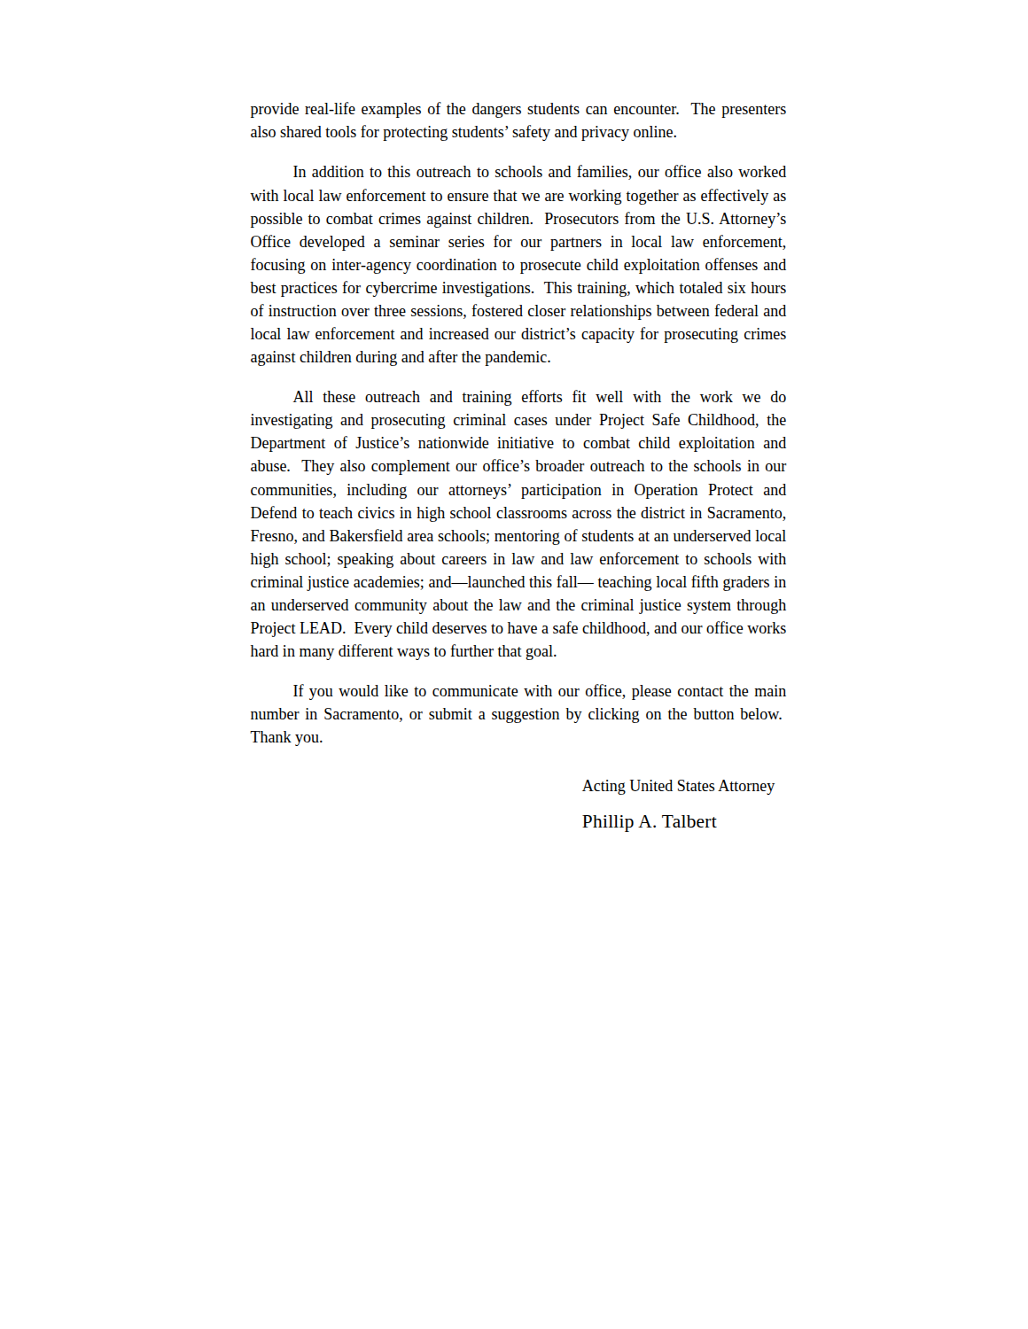provide real-life examples of the dangers students can encounter. The presenters also shared tools for protecting students’ safety and privacy online.
In addition to this outreach to schools and families, our office also worked with local law enforcement to ensure that we are working together as effectively as possible to combat crimes against children. Prosecutors from the U.S. Attorney’s Office developed a seminar series for our partners in local law enforcement, focusing on inter-agency coordination to prosecute child exploitation offenses and best practices for cybercrime investigations. This training, which totaled six hours of instruction over three sessions, fostered closer relationships between federal and local law enforcement and increased our district’s capacity for prosecuting crimes against children during and after the pandemic.
All these outreach and training efforts fit well with the work we do investigating and prosecuting criminal cases under Project Safe Childhood, the Department of Justice’s nationwide initiative to combat child exploitation and abuse. They also complement our office’s broader outreach to the schools in our communities, including our attorneys’ participation in Operation Protect and Defend to teach civics in high school classrooms across the district in Sacramento, Fresno, and Bakersfield area schools; mentoring of students at an underserved local high school; speaking about careers in law and law enforcement to schools with criminal justice academies; and—launched this fall— teaching local fifth graders in an underserved community about the law and the criminal justice system through Project LEAD. Every child deserves to have a safe childhood, and our office works hard in many different ways to further that goal.
If you would like to communicate with our office, please contact the main number in Sacramento, or submit a suggestion by clicking on the button below. Thank you.
Acting United States Attorney
Phillip A. Talbert